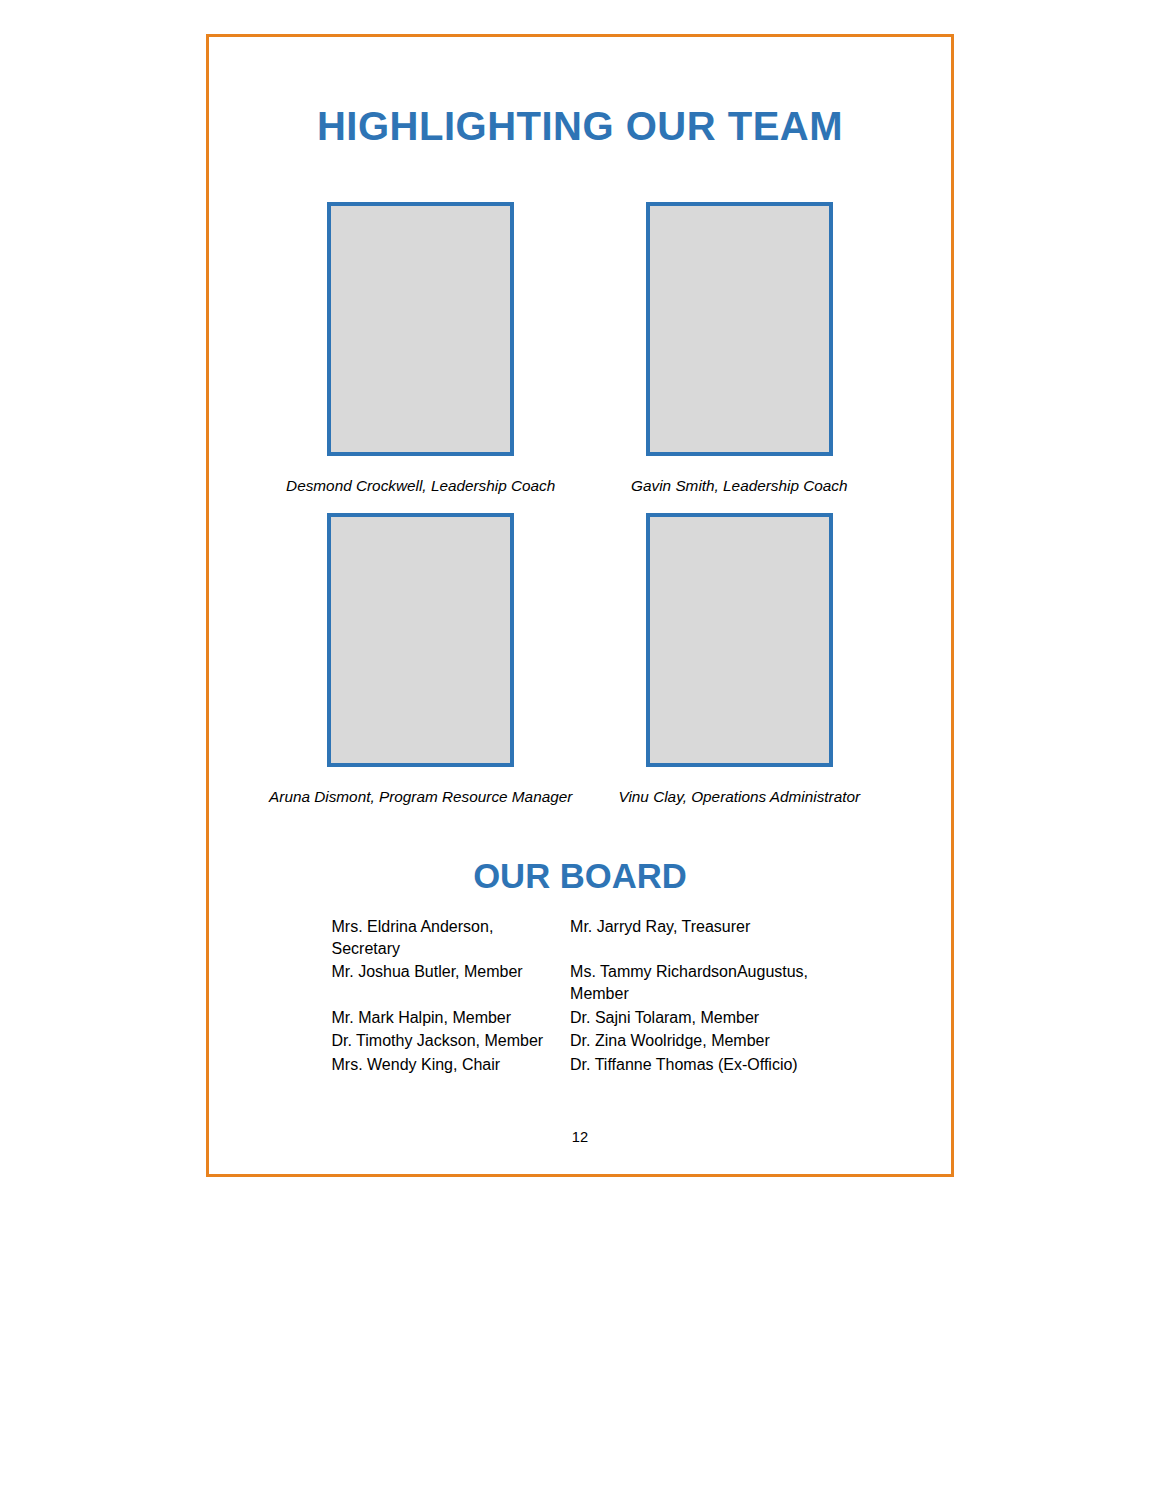HIGHLIGHTING OUR TEAM
| Desmond Crockwell, Leadership Coach | Gavin Smith, Leadership Coach |
| Aruna Dismont, Program Resource Manager | Vinu Clay, Operations Administrator |
OUR BOARD
| Mrs. Eldrina Anderson, Secretary | Mr. Jarryd Ray, Treasurer |
| Mr. Joshua Butler, Member | Ms. Tammy RichardsonAugustus, Member |
| Mr. Mark Halpin, Member | Dr. Sajni Tolaram, Member |
| Dr. Timothy Jackson, Member | Dr. Zina Woolridge, Member |
| Mrs. Wendy King, Chair | Dr. Tiffanne Thomas (Ex-Officio) |
12